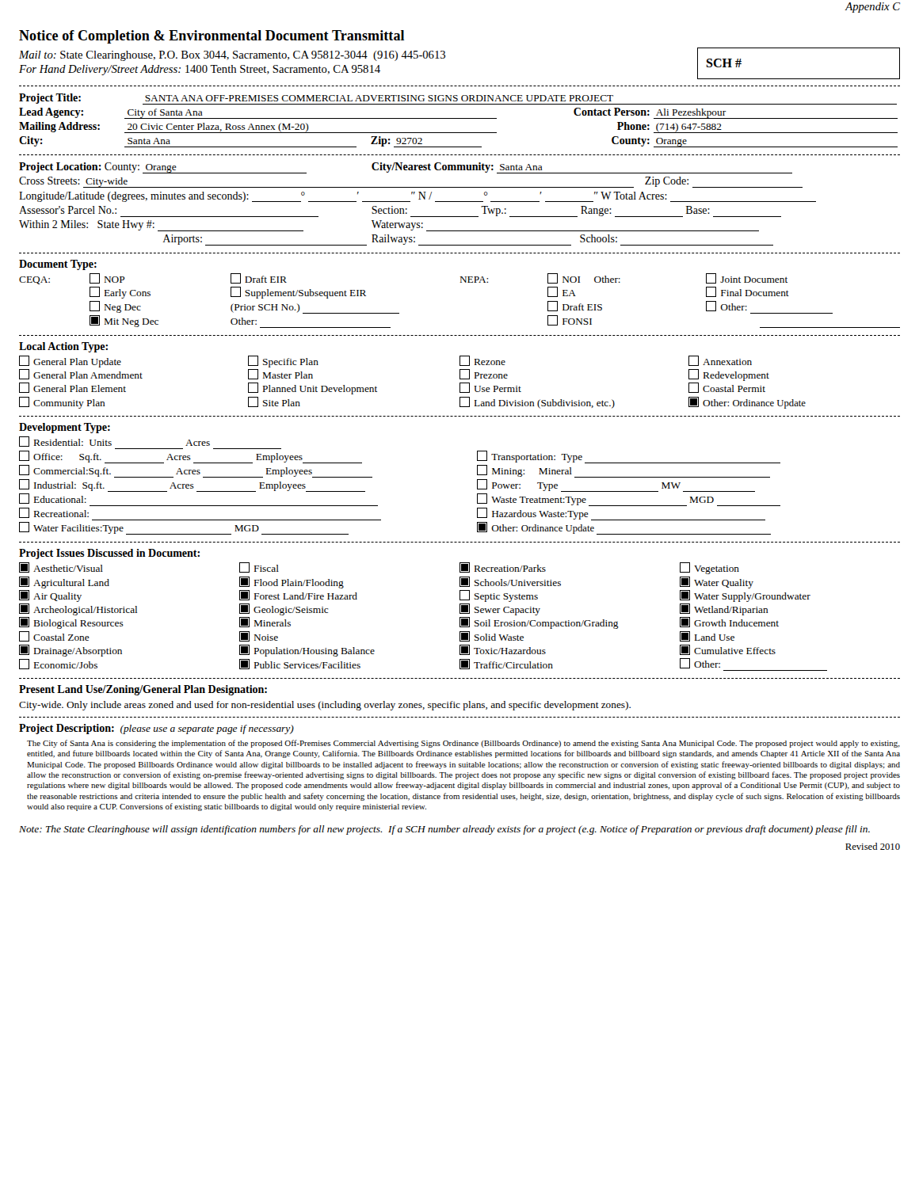Appendix C
Notice of Completion & Environmental Document Transmittal
Mail to: State Clearinghouse, P.O. Box 3044, Sacramento, CA 95812-3044 (916) 445-0613
For Hand Delivery/Street Address: 1400 Tenth Street, Sacramento, CA 95814
SCH #
| Project Title: | SANTA ANA OFF-PREMISES COMMERCIAL ADVERTISING SIGNS ORDINANCE UPDATE PROJECT |
| Lead Agency: | City of Santa Ana | Contact Person: | Ali Pezeshkpour |
| Mailing Address: | 20 Civic Center Plaza, Ross Annex (M-20) | Phone: | (714) 647-5882 |
| City: | Santa Ana Zip: 92702 | County: | Orange |
| Project Location: County: Orange | City/Nearest Community: Santa Ana |
| Cross Streets: City-wide Zip Code: |
| Longitude/Latitude (degrees, minutes and seconds): ° ′ ″ N / ° ′ ″ W Total Acres: |
| Assessor's Parcel No.: | Section: Twp.: Range: Base: |
| Within 2 Miles: State Hwy #: | Waterways: |
| Airports: | Railways: Schools: |
Document Type:
| CEQA: | NOP | Draft EIR | NEPA: | NOI Other: | Joint Document |
| | Early Cons | Supplement/Subsequent EIR | | EA | Final Document |
| | Neg Dec | (Prior SCH No.) | | Draft EIS | Other: |
| | Mit Neg Dec | Other: | | FONSI | |
Local Action Type:
| General Plan Update | Specific Plan | Rezone | Annexation |
| General Plan Amendment | Master Plan | Prezone | Redevelopment |
| General Plan Element | Planned Unit Development | Use Permit | Coastal Permit |
| Community Plan | Site Plan | Land Division (Subdivision, etc.) | Other: Ordinance Update |
Development Type:
| Residential: Units Acres | |
| Office: Sq.ft. Acres Employees | Transportation: Type |
| Commercial:Sq.ft. Acres Employees | Mining: Mineral |
| Industrial: Sq.ft. Acres Employees | Power: Type MW |
| Educational: | Waste Treatment:Type MGD |
| Recreational: | Hazardous Waste:Type |
| Water Facilities:Type MGD | Other: Ordinance Update |
Project Issues Discussed in Document:
| Aesthetic/Visual | Fiscal | Recreation/Parks | Vegetation |
| Agricultural Land | Flood Plain/Flooding | Schools/Universities | Water Quality |
| Air Quality | Forest Land/Fire Hazard | Septic Systems | Water Supply/Groundwater |
| Archeological/Historical | Geologic/Seismic | Sewer Capacity | Wetland/Riparian |
| Biological Resources | Minerals | Soil Erosion/Compaction/Grading | Growth Inducement |
| Coastal Zone | Noise | Solid Waste | Land Use |
| Drainage/Absorption | Population/Housing Balance | Toxic/Hazardous | Cumulative Effects |
| Economic/Jobs | Public Services/Facilities | Traffic/Circulation | Other: |
Present Land Use/Zoning/General Plan Designation:
City-wide. Only include areas zoned and used for non-residential uses (including overlay zones, specific plans, and specific development zones).
Project Description:
(please use a separate page if necessary)
The City of Santa Ana is considering the implementation of the proposed Off-Premises Commercial Advertising Signs Ordinance (Billboards Ordinance) to amend the existing Santa Ana Municipal Code. The proposed project would apply to existing, entitled, and future billboards located within the City of Santa Ana, Orange County, California. The Billboards Ordinance establishes permitted locations for billboards and billboard sign standards, and amends Chapter 41 Article XII of the Santa Ana Municipal Code. The proposed Billboards Ordinance would allow digital billboards to be installed adjacent to freeways in suitable locations; allow the reconstruction or conversion of existing static freeway-oriented billboards to digital displays; and allow the reconstruction or conversion of existing on-premise freeway-oriented advertising signs to digital billboards. The project does not propose any specific new signs or digital conversion of existing billboard faces. The proposed project provides regulations where new digital billboards would be allowed. The proposed code amendments would allow freeway-adjacent digital display billboards in commercial and industrial zones, upon approval of a Conditional Use Permit (CUP), and subject to the reasonable restrictions and criteria intended to ensure the public health and safety concerning the location, distance from residential uses, height, size, design, orientation, brightness, and display cycle of such signs. Relocation of existing billboards would also require a CUP. Conversions of existing static billboards to digital would only require ministerial review.
Note: The State Clearinghouse will assign identification numbers for all new projects. If a SCH number already exists for a project (e.g. Notice of Preparation or previous draft document) please fill in.
Revised 2010